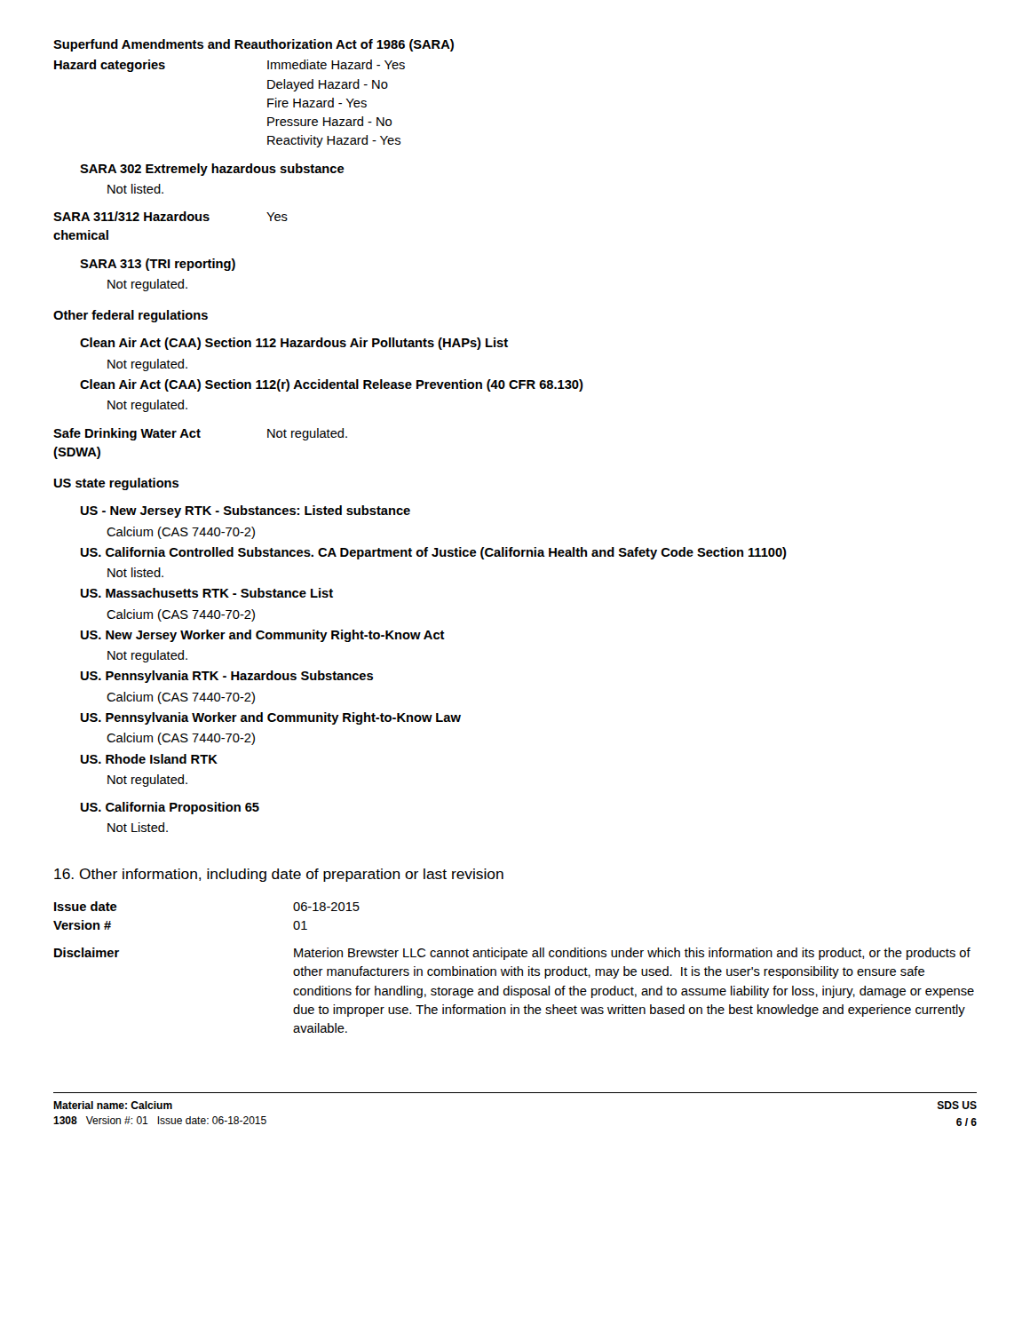Superfund Amendments and Reauthorization Act of 1986 (SARA)
| Hazard categories | Immediate Hazard - Yes Delayed Hazard - No Fire Hazard - Yes Pressure Hazard - No Reactivity Hazard - Yes |
SARA 302 Extremely hazardous substance
Not listed.
| SARA 311/312 Hazardous chemical | Yes |
SARA 313 (TRI reporting)
Not regulated.
Other federal regulations
Clean Air Act (CAA) Section 112 Hazardous Air Pollutants (HAPs) List
Not regulated.
Clean Air Act (CAA) Section 112(r) Accidental Release Prevention (40 CFR 68.130)
Not regulated.
| Safe Drinking Water Act (SDWA) | Not regulated. |
US state regulations
US - New Jersey RTK - Substances: Listed substance
Calcium (CAS 7440-70-2)
US. California Controlled Substances. CA Department of Justice (California Health and Safety Code Section 11100)
Not listed.
US. Massachusetts RTK - Substance List
Calcium (CAS 7440-70-2)
US. New Jersey Worker and Community Right-to-Know Act
Not regulated.
US. Pennsylvania RTK - Hazardous Substances
Calcium (CAS 7440-70-2)
US. Pennsylvania Worker and Community Right-to-Know Law
Calcium (CAS 7440-70-2)
US. Rhode Island RTK
Not regulated.
US. California Proposition 65
Not Listed.
16. Other information, including date of preparation or last revision
| Issue date | 06-18-2015 |
| Version # | 01 |
| Disclaimer | Materion Brewster LLC cannot anticipate all conditions under which this information and its product, or the products of other manufacturers in combination with its product, may be used. It is the user's responsibility to ensure safe conditions for handling, storage and disposal of the product, and to assume liability for loss, injury, damage or expense due to improper use. The information in the sheet was written based on the best knowledge and experience currently available. |
| Material name: Calcium 1308 Version #: 01 Issue date: 06-18-2015 | SDS US 6 / 6 |